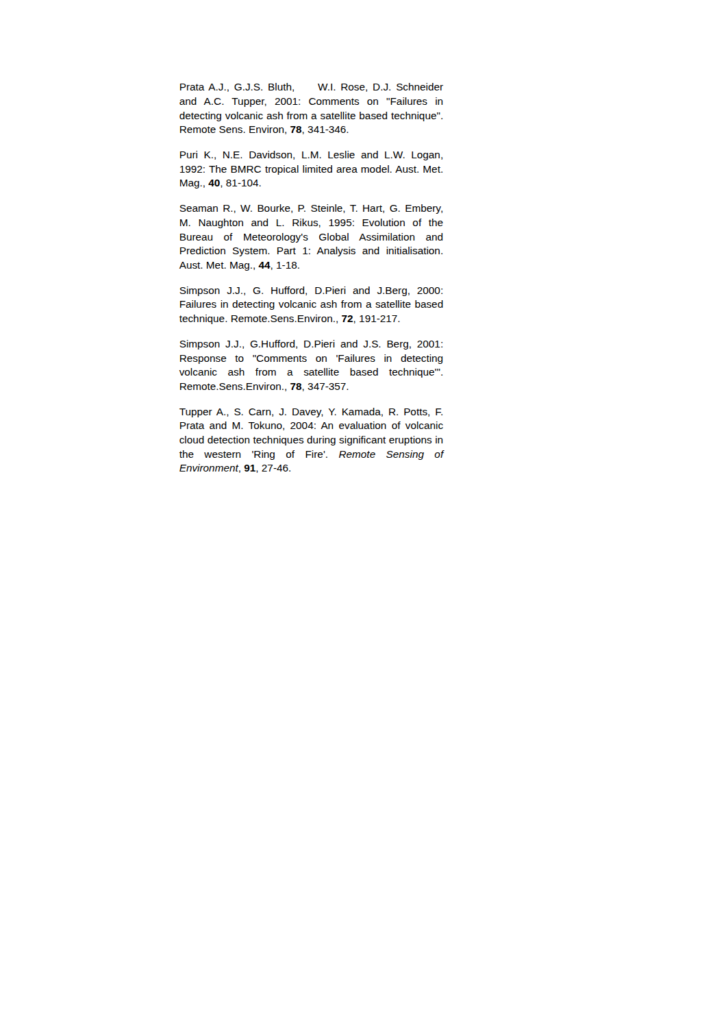Prata A.J., G.J.S. Bluth, W.I. Rose, D.J. Schneider and A.C. Tupper, 2001: Comments on "Failures in detecting volcanic ash from a satellite based technique". Remote Sens. Environ, 78, 341-346.
Puri K., N.E. Davidson, L.M. Leslie and L.W. Logan, 1992: The BMRC tropical limited area model. Aust. Met. Mag., 40, 81-104.
Seaman R., W. Bourke, P. Steinle, T. Hart, G. Embery, M. Naughton and L. Rikus, 1995: Evolution of the Bureau of Meteorology's Global Assimilation and Prediction System. Part 1: Analysis and initialisation. Aust. Met. Mag., 44, 1-18.
Simpson J.J., G. Hufford, D.Pieri and J.Berg, 2000: Failures in detecting volcanic ash from a satellite based technique. Remote.Sens.Environ., 72, 191-217.
Simpson J.J., G.Hufford, D.Pieri and J.S. Berg, 2001: Response to "Comments on 'Failures in detecting volcanic ash from a satellite based technique'". Remote.Sens.Environ., 78, 347-357.
Tupper A., S. Carn, J. Davey, Y. Kamada, R. Potts, F. Prata and M. Tokuno, 2004: An evaluation of volcanic cloud detection techniques during significant eruptions in the western 'Ring of Fire'. Remote Sensing of Environment, 91, 27-46.